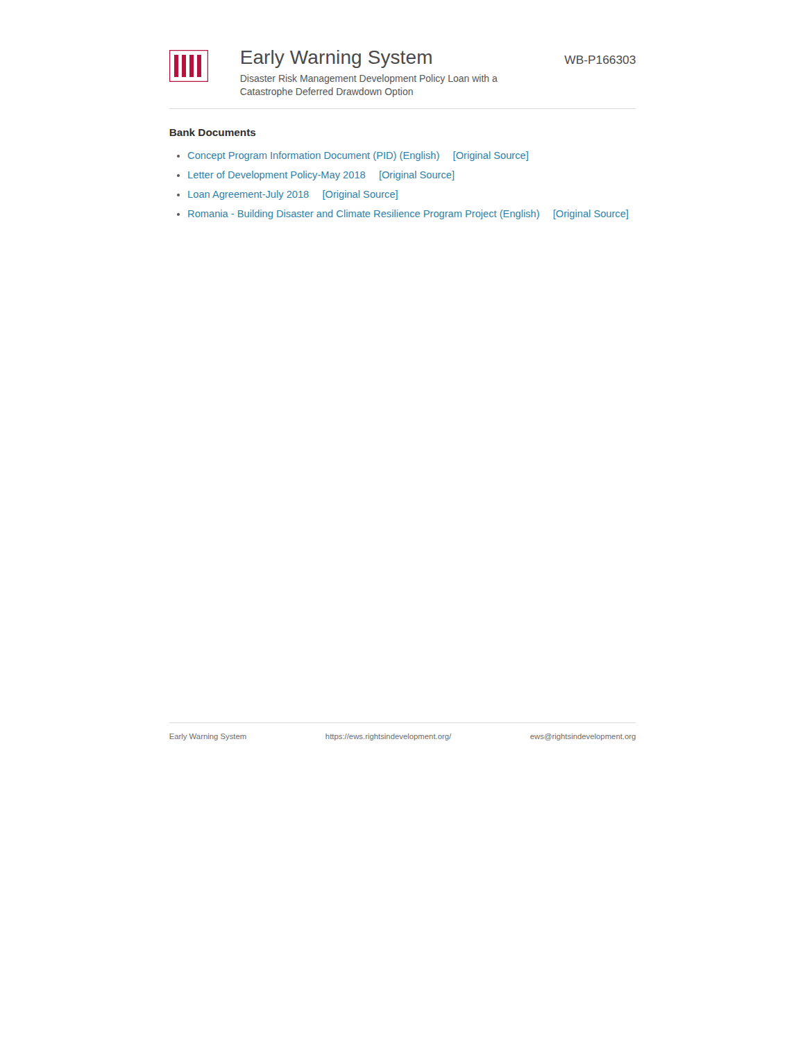Early Warning System
Disaster Risk Management Development Policy Loan with a Catastrophe Deferred Drawdown Option
WB-P166303
Bank Documents
Concept Program Information Document (PID) (English) [Original Source]
Letter of Development Policy-May 2018 [Original Source]
Loan Agreement-July 2018 [Original Source]
Romania - Building Disaster and Climate Resilience Program Project (English) [Original Source]
Early Warning System
https://ews.rightsindevelopment.org/
ews@rightsindevelopment.org